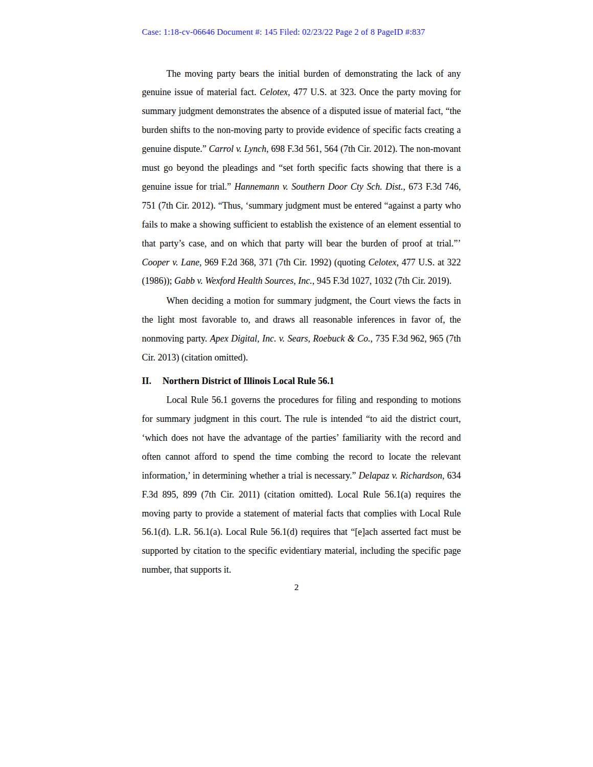Case: 1:18-cv-06646 Document #: 145 Filed: 02/23/22 Page 2 of 8 PageID #:837
The moving party bears the initial burden of demonstrating the lack of any genuine issue of material fact. Celotex, 477 U.S. at 323. Once the party moving for summary judgment demonstrates the absence of a disputed issue of material fact, “the burden shifts to the non-moving party to provide evidence of specific facts creating a genuine dispute.” Carrol v. Lynch, 698 F.3d 561, 564 (7th Cir. 2012). The non-movant must go beyond the pleadings and “set forth specific facts showing that there is a genuine issue for trial.” Hannemann v. Southern Door Cty Sch. Dist., 673 F.3d 746, 751 (7th Cir. 2012). “Thus, ‘summary judgment must be entered “against a party who fails to make a showing sufficient to establish the existence of an element essential to that party’s case, and on which that party will bear the burden of proof at trial.”’ Cooper v. Lane, 969 F.2d 368, 371 (7th Cir. 1992) (quoting Celotex, 477 U.S. at 322 (1986)); Gabb v. Wexford Health Sources, Inc., 945 F.3d 1027, 1032 (7th Cir. 2019).
When deciding a motion for summary judgment, the Court views the facts in the light most favorable to, and draws all reasonable inferences in favor of, the nonmoving party. Apex Digital, Inc. v. Sears, Roebuck & Co., 735 F.3d 962, 965 (7th Cir. 2013) (citation omitted).
II. Northern District of Illinois Local Rule 56.1
Local Rule 56.1 governs the procedures for filing and responding to motions for summary judgment in this court. The rule is intended “to aid the district court, ‘which does not have the advantage of the parties’ familiarity with the record and often cannot afford to spend the time combing the record to locate the relevant information,’ in determining whether a trial is necessary.” Delapaz v. Richardson, 634 F.3d 895, 899 (7th Cir. 2011) (citation omitted). Local Rule 56.1(a) requires the moving party to provide a statement of material facts that complies with Local Rule 56.1(d). L.R. 56.1(a). Local Rule 56.1(d) requires that “[e]ach asserted fact must be supported by citation to the specific evidentiary material, including the specific page number, that supports it.
2